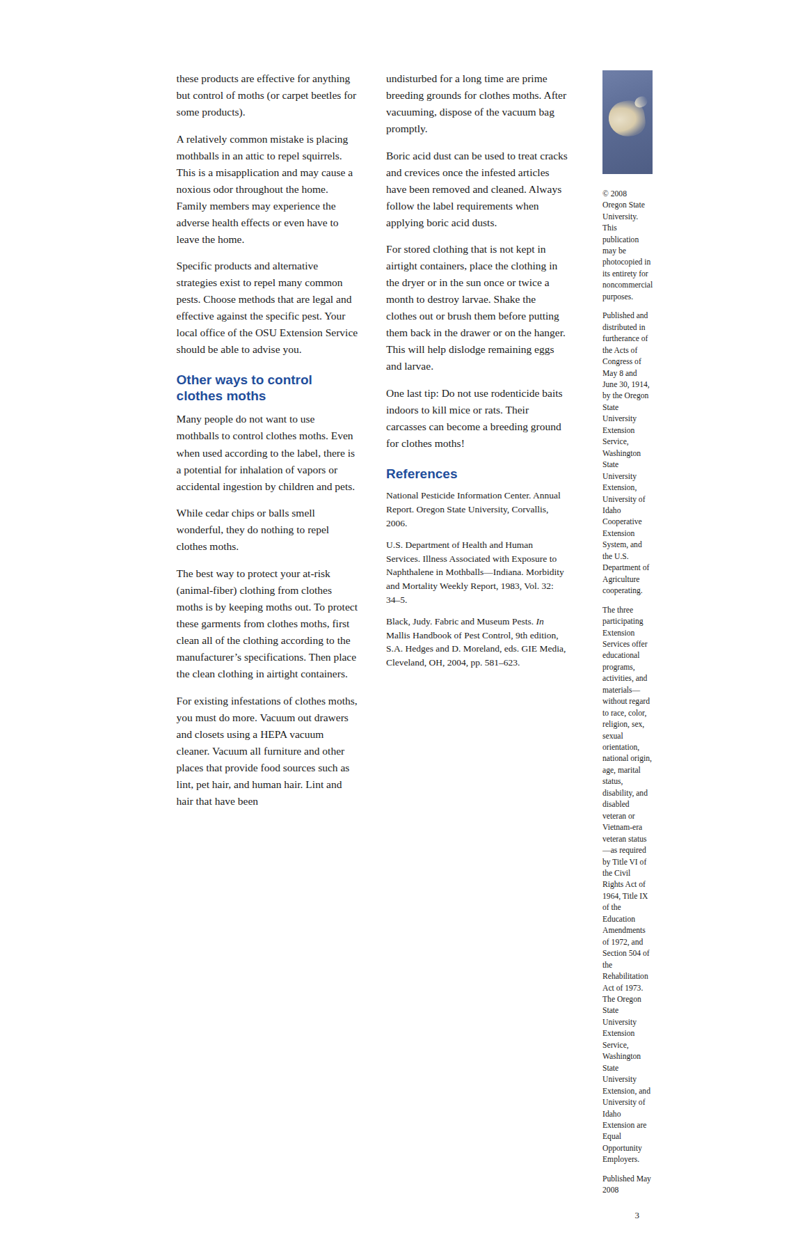these products are effective for anything but control of moths (or carpet beetles for some products).
A relatively common mistake is placing mothballs in an attic to repel squirrels. This is a misapplication and may cause a noxious odor throughout the home. Family members may experience the adverse health effects or even have to leave the home.
Specific products and alternative strategies exist to repel many common pests. Choose methods that are legal and effective against the specific pest. Your local office of the OSU Extension Service should be able to advise you.
Other ways to control
clothes moths
Many people do not want to use mothballs to control clothes moths. Even when used according to the label, there is a potential for inhalation of vapors or accidental ingestion by children and pets.
While cedar chips or balls smell wonderful, they do nothing to repel clothes moths.
The best way to protect your at-risk (animal-fiber) clothing from clothes moths is by keeping moths out. To protect these garments from clothes moths, first clean all of the clothing according to the manufacturer’s specifications. Then place the clean clothing in airtight containers.
For existing infestations of clothes moths, you must do more. Vacuum out drawers and closets using a HEPA vacuum cleaner. Vacuum all furniture and other places that provide food sources such as lint, pet hair, and human hair. Lint and hair that have been
undisturbed for a long time are prime breeding grounds for clothes moths. After vacuuming, dispose of the vacuum bag promptly.
Boric acid dust can be used to treat cracks and crevices once the infested articles have been removed and cleaned. Always follow the label requirements when applying boric acid dusts.
For stored clothing that is not kept in airtight containers, place the clothing in the dryer or in the sun once or twice a month to destroy larvae. Shake the clothes out or brush them before putting them back in the drawer or on the hanger. This will help dislodge remaining eggs and larvae.
One last tip: Do not use rodenticide baits indoors to kill mice or rats. Their carcasses can become a breeding ground for clothes moths!
References
National Pesticide Information Center. Annual Report. Oregon State University, Corvallis, 2006.
U.S. Department of Health and Human Services. Illness Associated with Exposure to Naphthalene in Mothballs—Indiana. Morbidity and Mortality Weekly Report, 1983, Vol. 32: 34–5.
Black, Judy. Fabric and Museum Pests. In Mallis Handbook of Pest Control, 9th edition, S.A. Hedges and D. Moreland, eds. GIE Media, Cleveland, OH, 2004, pp. 581–623.
© 2008 Oregon State University. This publication may be photocopied in its entirety for noncommercial purposes.
Published and distributed in furtherance of the Acts of Congress of May 8 and June 30, 1914, by the Oregon State University Extension Service, Washington State University Extension, University of Idaho Cooperative Extension System, and the U.S. Department of Agriculture cooperating.
The three participating Extension Services offer educational programs, activities, and materials—without regard to race, color, religion, sex, sexual orientation, national origin, age, marital status, disability, and disabled veteran or Vietnam-era veteran status—as required by Title VI of the Civil Rights Act of 1964, Title IX of the Education Amendments of 1972, and Section 504 of the Rehabilitation Act of 1973. The Oregon State University Extension Service, Washington State University Extension, and University of Idaho Extension are Equal Opportunity Employers.
Published May 2008
3